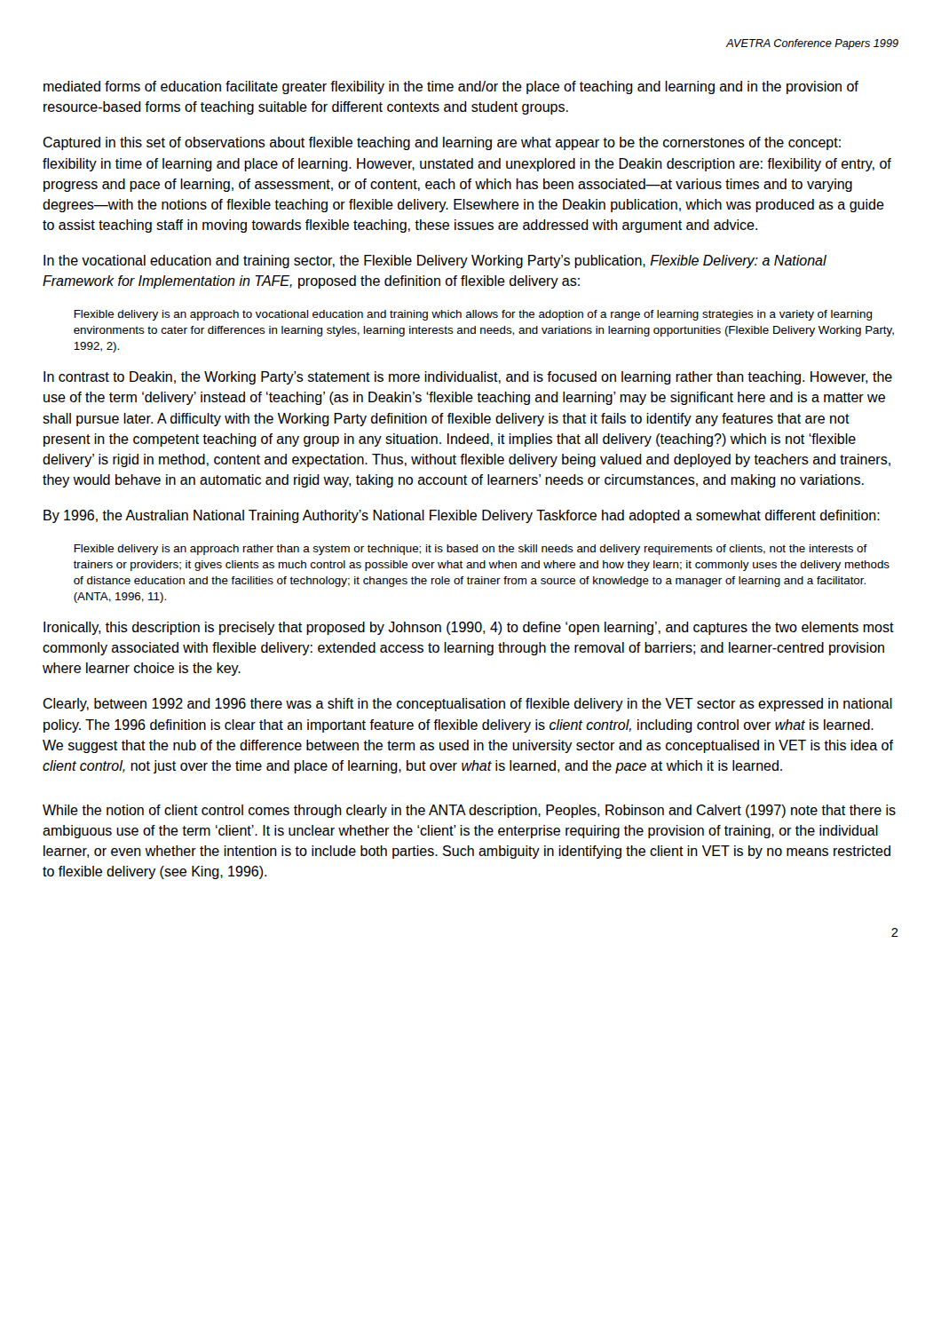AVETRA Conference Papers 1999
mediated forms of education facilitate greater flexibility in the time and/or the place of teaching and learning and in the provision of resource-based forms of teaching suitable for different contexts and student groups.
Captured in this set of observations about flexible teaching and learning are what appear to be the cornerstones of the concept: flexibility in time of learning and place of learning. However, unstated and unexplored in the Deakin description are: flexibility of entry, of progress and pace of learning, of assessment, or of content, each of which has been associated—at various times and to varying degrees—with the notions of flexible teaching or flexible delivery. Elsewhere in the Deakin publication, which was produced as a guide to assist teaching staff in moving towards flexible teaching, these issues are addressed with argument and advice.
In the vocational education and training sector, the Flexible Delivery Working Party’s publication, Flexible Delivery: a National Framework for Implementation in TAFE, proposed the definition of flexible delivery as:
Flexible delivery is an approach to vocational education and training which allows for the adoption of a range of learning strategies in a variety of learning environments to cater for differences in learning styles, learning interests and needs, and variations in learning opportunities (Flexible Delivery Working Party, 1992, 2).
In contrast to Deakin, the Working Party’s statement is more individualist, and is focused on learning rather than teaching. However, the use of the term ‘delivery’ instead of ‘teaching’ (as in Deakin’s ‘flexible teaching and learning’ may be significant here and is a matter we shall pursue later. A difficulty with the Working Party definition of flexible delivery is that it fails to identify any features that are not present in the competent teaching of any group in any situation. Indeed, it implies that all delivery (teaching?) which is not ‘flexible delivery’ is rigid in method, content and expectation. Thus, without flexible delivery being valued and deployed by teachers and trainers, they would behave in an automatic and rigid way, taking no account of learners’ needs or circumstances, and making no variations.
By 1996, the Australian National Training Authority’s National Flexible Delivery Taskforce had adopted a somewhat different definition:
Flexible delivery is an approach rather than a system or technique; it is based on the skill needs and delivery requirements of clients, not the interests of trainers or providers; it gives clients as much control as possible over what and when and where and how they learn; it commonly uses the delivery methods of distance education and the facilities of technology; it changes the role of trainer from a source of knowledge to a manager of learning and a facilitator. (ANTA, 1996, 11).
Ironically, this description is precisely that proposed by Johnson (1990, 4) to define ‘open learning’, and captures the two elements most commonly associated with flexible delivery: extended access to learning through the removal of barriers; and learner-centred provision where learner choice is the key.
Clearly, between 1992 and 1996 there was a shift in the conceptualisation of flexible delivery in the VET sector as expressed in national policy. The 1996 definition is clear that an important feature of flexible delivery is client control, including control over what is learned. We suggest that the nub of the difference between the term as used in the university sector and as conceptualised in VET is this idea of client control, not just over the time and place of learning, but over what is learned, and the pace at which it is learned.
While the notion of client control comes through clearly in the ANTA description, Peoples, Robinson and Calvert (1997) note that there is ambiguous use of the term ‘client’. It is unclear whether the ‘client’ is the enterprise requiring the provision of training, or the individual learner, or even whether the intention is to include both parties. Such ambiguity in identifying the client in VET is by no means restricted to flexible delivery (see King, 1996).
2